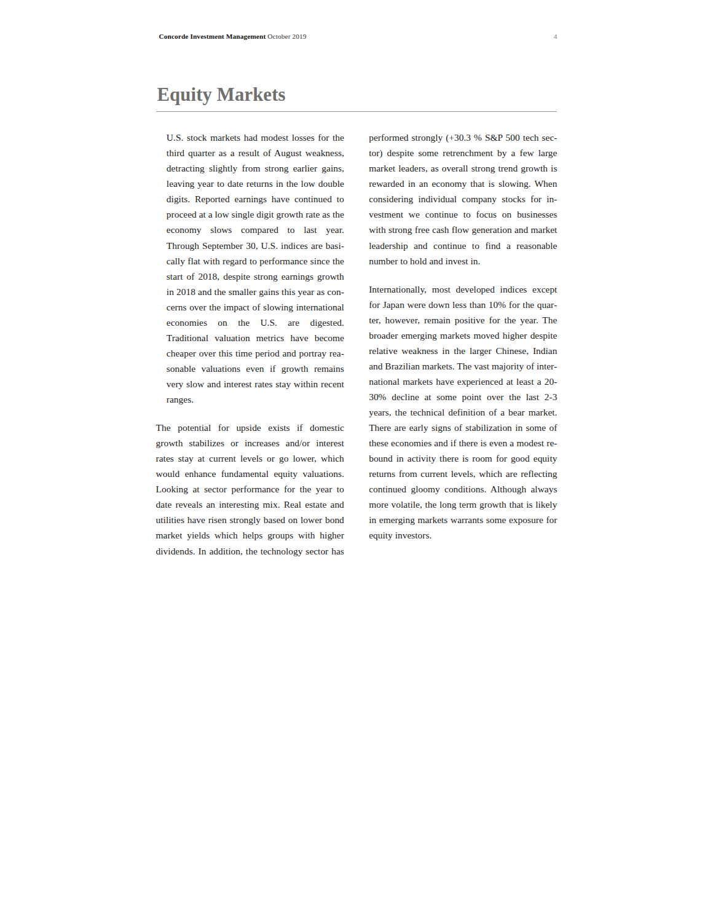Concorde Investment Management October 2019
4
Equity Markets
U.S. stock markets had modest losses for the third quarter as a result of August weakness, detracting slightly from strong earlier gains, leaving year to date returns in the low double digits. Reported earnings have continued to proceed at a low single digit growth rate as the economy slows compared to last year. Through September 30, U.S. indices are basically flat with regard to performance since the start of 2018, despite strong earnings growth in 2018 and the smaller gains this year as concerns over the impact of slowing international economies on the U.S. are digested. Traditional valuation metrics have become cheaper over this time period and portray reasonable valuations even if growth remains very slow and interest rates stay within recent ranges.
The potential for upside exists if domestic growth stabilizes or increases and/or interest rates stay at current levels or go lower, which would enhance fundamental equity valuations. Looking at sector performance for the year to date reveals an interesting mix. Real estate and utilities have risen strongly based on lower bond market yields which helps groups with higher dividends. In addition, the technology sector has performed strongly (+30.3 % S&P 500 tech sector) despite some retrenchment by a few large market leaders, as overall strong trend growth is rewarded in an economy that is slowing. When considering individual company stocks for investment we continue to focus on businesses with strong free cash flow generation and market leadership and continue to find a reasonable number to hold and invest in.
Internationally, most developed indices except for Japan were down less than 10% for the quarter, however, remain positive for the year. The broader emerging markets moved higher despite relative weakness in the larger Chinese, Indian and Brazilian markets. The vast majority of international markets have experienced at least a 20-30% decline at some point over the last 2-3 years, the technical definition of a bear market. There are early signs of stabilization in some of these economies and if there is even a modest rebound in activity there is room for good equity returns from current levels, which are reflecting continued gloomy conditions. Although always more volatile, the long term growth that is likely in emerging markets warrants some exposure for equity investors.